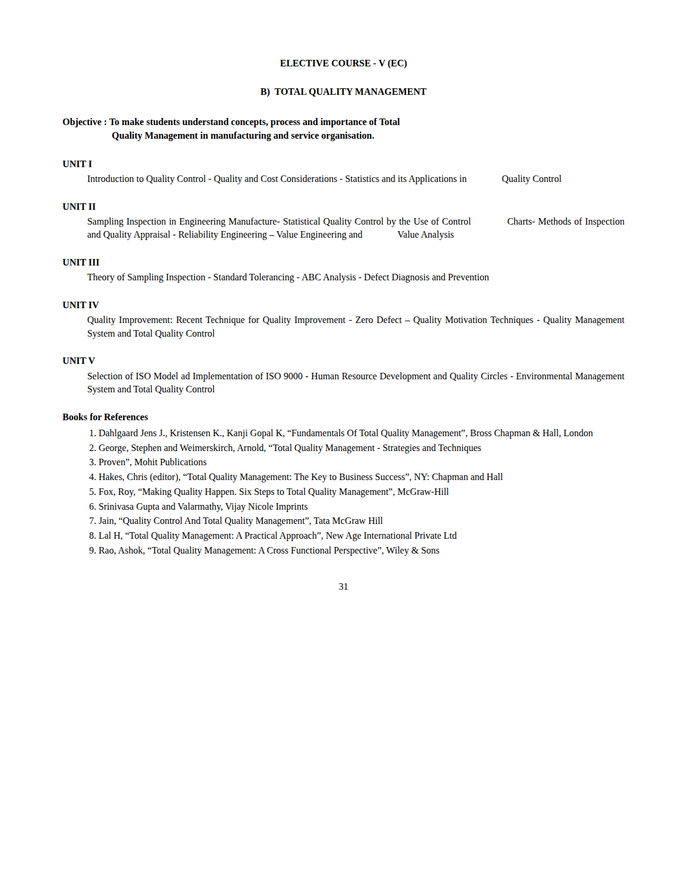ELECTIVE COURSE - V (EC)
B) TOTAL QUALITY MANAGEMENT
Objective : To make students understand concepts, process and importance of Total Quality Management in manufacturing and service organisation.
UNIT I
Introduction to Quality Control - Quality and Cost Considerations - Statistics and its Applications in Quality Control
UNIT II
Sampling Inspection in Engineering Manufacture- Statistical Quality Control by the Use of Control Charts- Methods of Inspection and Quality Appraisal - Reliability Engineering – Value Engineering and Value Analysis
UNIT III
Theory of Sampling Inspection - Standard Tolerancing - ABC Analysis - Defect Diagnosis and Prevention
UNIT IV
Quality Improvement: Recent Technique for Quality Improvement - Zero Defect – Quality Motivation Techniques - Quality Management System and Total Quality Control
UNIT V
Selection of ISO Model ad Implementation of ISO 9000 - Human Resource Development and Quality Circles - Environmental Management System and Total Quality Control
Books for References
Dahlgaard Jens J., Kristensen K., Kanji Gopal K, “Fundamentals Of Total Quality Management”, Bross Chapman & Hall, London
George, Stephen and Weimerskirch, Arnold, “Total Quality Management - Strategies and Techniques
Proven”, Mohit Publications
Hakes, Chris (editor), “Total Quality Management: The Key to Business Success”, NY: Chapman and Hall
Fox, Roy, “Making Quality Happen. Six Steps to Total Quality Management”, McGraw-Hill
Srinivasa Gupta and Valarmathy, Vijay Nicole Imprints
Jain, “Quality Control And Total Quality Management”, Tata McGraw Hill
Lal H, “Total Quality Management: A Practical Approach”, New Age International Private Ltd
Rao, Ashok, “Total Quality Management: A Cross Functional Perspective”, Wiley & Sons
31